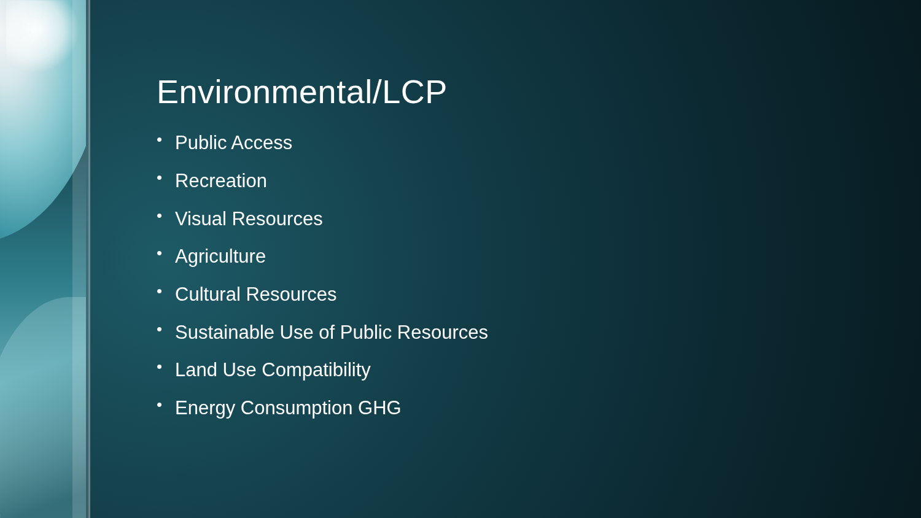Environmental/LCP
Public Access
Recreation
Visual Resources
Agriculture
Cultural Resources
Sustainable Use of Public Resources
Land Use Compatibility
Energy Consumption GHG